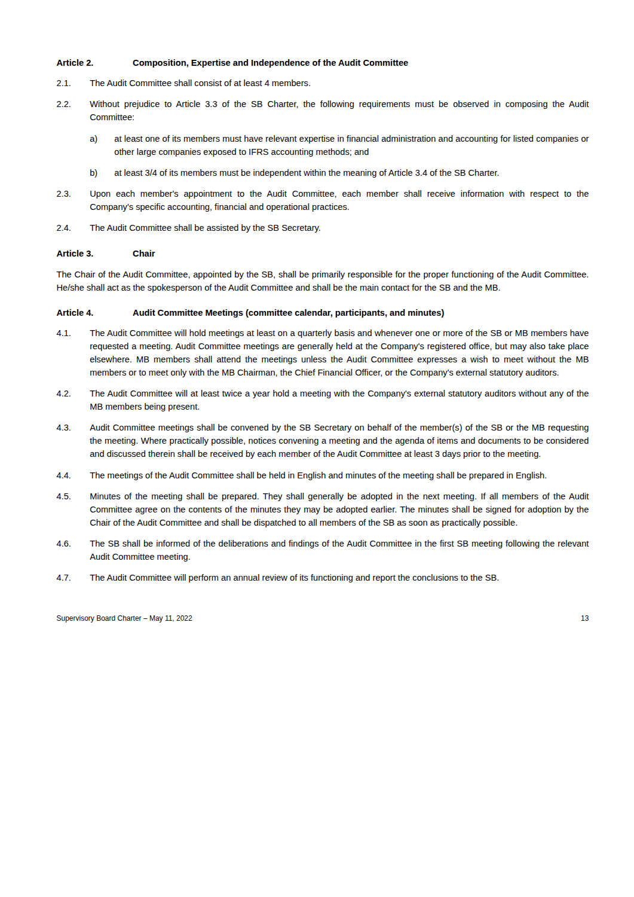Article 2. Composition, Expertise and Independence of the Audit Committee
2.1. The Audit Committee shall consist of at least 4 members.
2.2. Without prejudice to Article 3.3 of the SB Charter, the following requirements must be observed in composing the Audit Committee:
a) at least one of its members must have relevant expertise in financial administration and accounting for listed companies or other large companies exposed to IFRS accounting methods; and
b) at least 3/4 of its members must be independent within the meaning of Article 3.4 of the SB Charter.
2.3. Upon each member's appointment to the Audit Committee, each member shall receive information with respect to the Company's specific accounting, financial and operational practices.
2.4. The Audit Committee shall be assisted by the SB Secretary.
Article 3. Chair
The Chair of the Audit Committee, appointed by the SB, shall be primarily responsible for the proper functioning of the Audit Committee. He/she shall act as the spokesperson of the Audit Committee and shall be the main contact for the SB and the MB.
Article 4. Audit Committee Meetings (committee calendar, participants, and minutes)
4.1. The Audit Committee will hold meetings at least on a quarterly basis and whenever one or more of the SB or MB members have requested a meeting. Audit Committee meetings are generally held at the Company's registered office, but may also take place elsewhere. MB members shall attend the meetings unless the Audit Committee expresses a wish to meet without the MB members or to meet only with the MB Chairman, the Chief Financial Officer, or the Company's external statutory auditors.
4.2. The Audit Committee will at least twice a year hold a meeting with the Company's external statutory auditors without any of the MB members being present.
4.3. Audit Committee meetings shall be convened by the SB Secretary on behalf of the member(s) of the SB or the MB requesting the meeting. Where practically possible, notices convening a meeting and the agenda of items and documents to be considered and discussed therein shall be received by each member of the Audit Committee at least 3 days prior to the meeting.
4.4. The meetings of the Audit Committee shall be held in English and minutes of the meeting shall be prepared in English.
4.5. Minutes of the meeting shall be prepared. They shall generally be adopted in the next meeting. If all members of the Audit Committee agree on the contents of the minutes they may be adopted earlier. The minutes shall be signed for adoption by the Chair of the Audit Committee and shall be dispatched to all members of the SB as soon as practically possible.
4.6. The SB shall be informed of the deliberations and findings of the Audit Committee in the first SB meeting following the relevant Audit Committee meeting.
4.7. The Audit Committee will perform an annual review of its functioning and report the conclusions to the SB.
Supervisory Board Charter – May 11, 2022 13